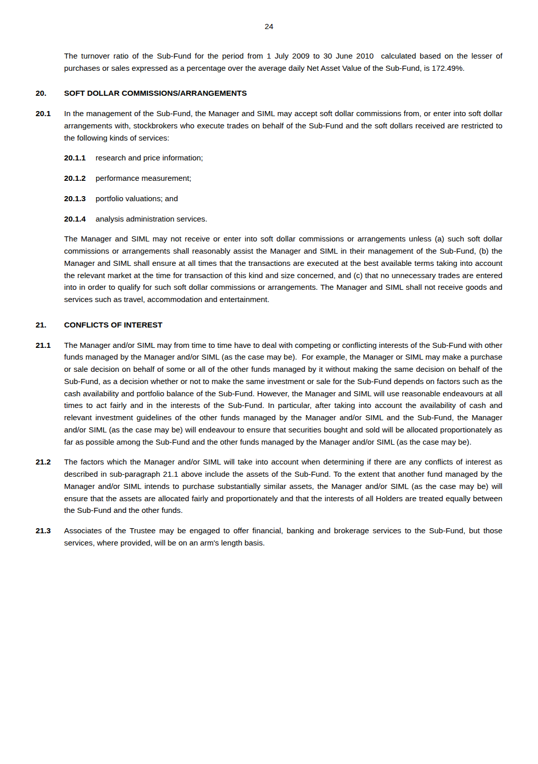24
The turnover ratio of the Sub-Fund for the period from 1 July 2009 to 30 June 2010 calculated based on the lesser of purchases or sales expressed as a percentage over the average daily Net Asset Value of the Sub-Fund, is 172.49%.
20. SOFT DOLLAR COMMISSIONS/ARRANGEMENTS
20.1 In the management of the Sub-Fund, the Manager and SIML may accept soft dollar commissions from, or enter into soft dollar arrangements with, stockbrokers who execute trades on behalf of the Sub-Fund and the soft dollars received are restricted to the following kinds of services:
20.1.1 research and price information;
20.1.2 performance measurement;
20.1.3 portfolio valuations; and
20.1.4 analysis administration services.
The Manager and SIML may not receive or enter into soft dollar commissions or arrangements unless (a) such soft dollar commissions or arrangements shall reasonably assist the Manager and SIML in their management of the Sub-Fund, (b) the Manager and SIML shall ensure at all times that the transactions are executed at the best available terms taking into account the relevant market at the time for transaction of this kind and size concerned, and (c) that no unnecessary trades are entered into in order to qualify for such soft dollar commissions or arrangements. The Manager and SIML shall not receive goods and services such as travel, accommodation and entertainment.
21. CONFLICTS OF INTEREST
21.1 The Manager and/or SIML may from time to time have to deal with competing or conflicting interests of the Sub-Fund with other funds managed by the Manager and/or SIML (as the case may be). For example, the Manager or SIML may make a purchase or sale decision on behalf of some or all of the other funds managed by it without making the same decision on behalf of the Sub-Fund, as a decision whether or not to make the same investment or sale for the Sub-Fund depends on factors such as the cash availability and portfolio balance of the Sub-Fund. However, the Manager and SIML will use reasonable endeavours at all times to act fairly and in the interests of the Sub-Fund. In particular, after taking into account the availability of cash and relevant investment guidelines of the other funds managed by the Manager and/or SIML and the Sub-Fund, the Manager and/or SIML (as the case may be) will endeavour to ensure that securities bought and sold will be allocated proportionately as far as possible among the Sub-Fund and the other funds managed by the Manager and/or SIML (as the case may be).
21.2 The factors which the Manager and/or SIML will take into account when determining if there are any conflicts of interest as described in sub-paragraph 21.1 above include the assets of the Sub-Fund. To the extent that another fund managed by the Manager and/or SIML intends to purchase substantially similar assets, the Manager and/or SIML (as the case may be) will ensure that the assets are allocated fairly and proportionately and that the interests of all Holders are treated equally between the Sub-Fund and the other funds.
21.3 Associates of the Trustee may be engaged to offer financial, banking and brokerage services to the Sub-Fund, but those services, where provided, will be on an arm's length basis.